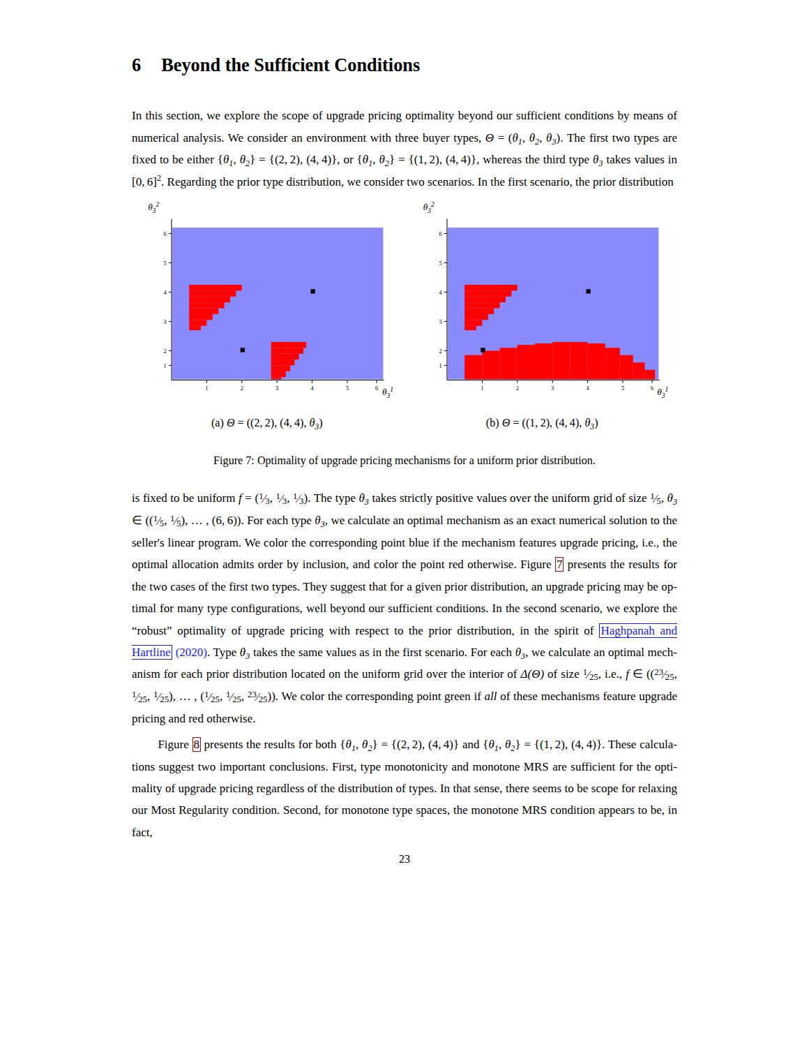6 Beyond the Sufficient Conditions
In this section, we explore the scope of upgrade pricing optimality beyond our sufficient conditions by means of numerical analysis. We consider an environment with three buyer types, Θ = (θ1, θ2, θ3). The first two types are fixed to be either {θ1, θ2} = {(2, 2), (4, 4)}, or {θ1, θ2} = {(1, 2), (4, 4)}, whereas the third type θ3 takes values in [0, 6]2. Regarding the prior type distribution, we consider two scenarios. In the first scenario, the prior distribution
θ32
θ31
6 5 4 3 2 1 1 2 3 4 5 6
(a) Θ = ((2, 2), (4, 4), θ3)
θ32
θ31
6 5 4 3 2 1 1 2 3 4 5 6
(b) Θ = ((1, 2), (4, 4), θ3)
Figure 7: Optimality of upgrade pricing mechanisms for a uniform prior distribution.
is fixed to be uniform f = (1⁄3, 1⁄3, 1⁄3). The type θ3 takes strictly positive values over the uniform grid of size 1⁄5, θ3 ∈ ((1⁄5, 1⁄5), … , (6, 6)). For each type θ3, we calculate an optimal mechanism as an exact numerical solution to the seller's linear program. We color the corresponding point blue if the mechanism features upgrade pricing, i.e., the optimal allocation admits order by inclusion, and color the point red otherwise. Figure 7 presents the results for the two cases of the first two types. They suggest that for a given prior distribution, an upgrade pricing may be optimal for many type configurations, well beyond our sufficient conditions. In the second scenario, we explore the “robust” optimality of upgrade pricing with respect to the prior distribution, in the spirit of Haghpanah and Hartline (2020). Type θ3 takes the same values as in the first scenario. For each θ3, we calculate an optimal mechanism for each prior distribution located on the uniform grid over the interior of Δ(Θ) of size 1⁄25, i.e., f ∈ ((23⁄25, 1⁄25, 1⁄25), … , (1⁄25, 1⁄25, 23⁄25)). We color the corresponding point green if all of these mechanisms feature upgrade pricing and red otherwise.
Figure 8 presents the results for both {θ1, θ2} = {(2, 2), (4, 4)} and {θ1, θ2} = {(1, 2), (4, 4)}. These calculations suggest two important conclusions. First, type monotonicity and monotone MRS are sufficient for the optimality of upgrade pricing regardless of the distribution of types. In that sense, there seems to be scope for relaxing our Most Regularity condition. Second, for monotone type spaces, the monotone MRS condition appears to be, in fact,
23